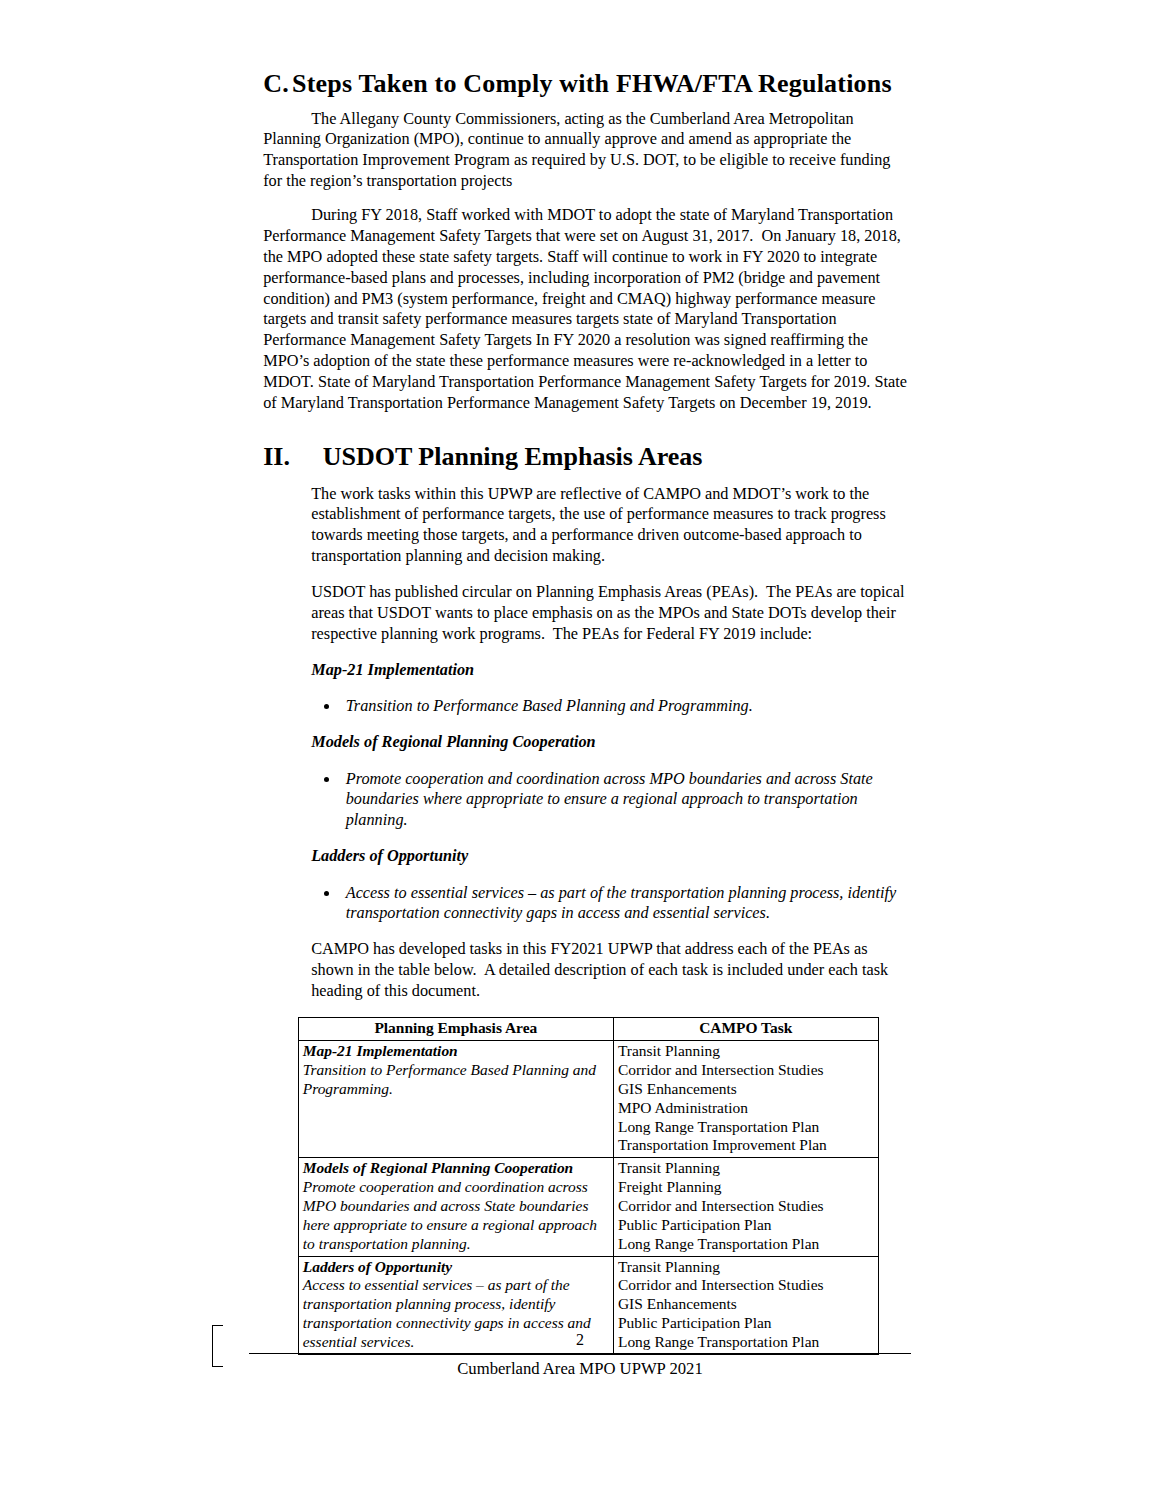C. Steps Taken to Comply with FHWA/FTA Regulations
The Allegany County Commissioners, acting as the Cumberland Area Metropolitan Planning Organization (MPO), continue to annually approve and amend as appropriate the Transportation Improvement Program as required by U.S. DOT, to be eligible to receive funding for the region’s transportation projects
During FY 2018, Staff worked with MDOT to adopt the state of Maryland Transportation Performance Management Safety Targets that were set on August 31, 2017. On January 18, 2018, the MPO adopted these state safety targets. Staff will continue to work in FY 2020 to integrate performance-based plans and processes, including incorporation of PM2 (bridge and pavement condition) and PM3 (system performance, freight and CMAQ) highway performance measure targets and transit safety performance measures targets state of Maryland Transportation Performance Management Safety Targets In FY 2020 a resolution was signed reaffirming the MPO’s adoption of the state these performance measures were re-acknowledged in a letter to MDOT. State of Maryland Transportation Performance Management Safety Targets for 2019. State of Maryland Transportation Performance Management Safety Targets on December 19, 2019.
II. USDOT Planning Emphasis Areas
The work tasks within this UPWP are reflective of CAMPO and MDOT’s work to the establishment of performance targets, the use of performance measures to track progress towards meeting those targets, and a performance driven outcome-based approach to transportation planning and decision making.
USDOT has published circular on Planning Emphasis Areas (PEAs). The PEAs are topical areas that USDOT wants to place emphasis on as the MPOs and State DOTs develop their respective planning work programs. The PEAs for Federal FY 2019 include:
Map-21 Implementation
Transition to Performance Based Planning and Programming.
Models of Regional Planning Cooperation
Promote cooperation and coordination across MPO boundaries and across State boundaries where appropriate to ensure a regional approach to transportation planning.
Ladders of Opportunity
Access to essential services – as part of the transportation planning process, identify transportation connectivity gaps in access and essential services.
CAMPO has developed tasks in this FY2021 UPWP that address each of the PEAs as shown in the table below. A detailed description of each task is included under each task heading of this document.
| Planning Emphasis Area | CAMPO Task |
| --- | --- |
| Map-21 Implementation Transition to Performance Based Planning and Programming. | Transit Planning Corridor and Intersection Studies GIS Enhancements MPO Administration Long Range Transportation Plan Transportation Improvement Plan |
| Models of Regional Planning Cooperation Promote cooperation and coordination across MPO boundaries and across State boundaries here appropriate to ensure a regional approach to transportation planning. | Transit Planning Freight Planning Corridor and Intersection Studies Public Participation Plan Long Range Transportation Plan |
| Ladders of Opportunity Access to essential services – as part of the transportation planning process, identify transportation connectivity gaps in access and essential services. | Transit Planning Corridor and Intersection Studies GIS Enhancements Public Participation Plan Long Range Transportation Plan |
2
Cumberland Area MPO UPWP 2021